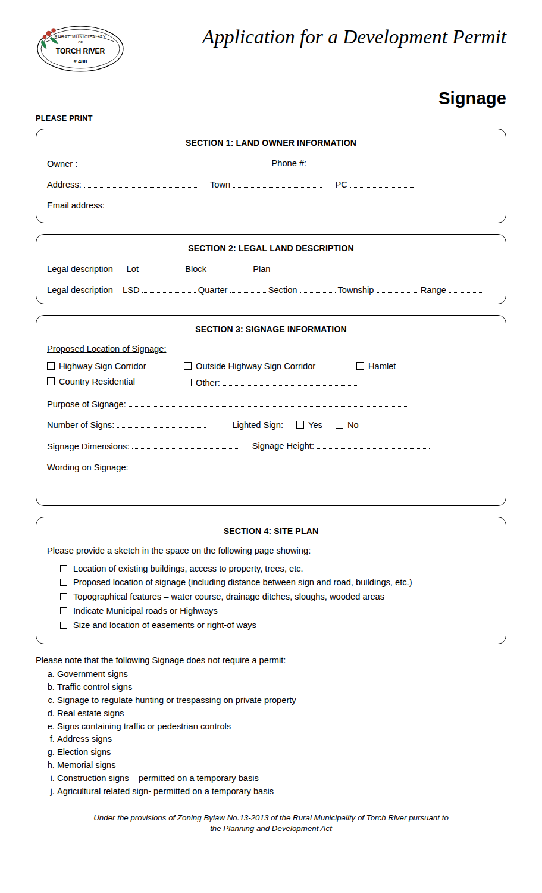RURAL MUNICIPALITY OF TORCH RIVER # 488
Application for a Development Permit
Signage
PLEASE PRINT
SECTION 1: LAND OWNER INFORMATION
Owner : Phone #:
Address: Town PC
Email address:
SECTION 2: LEGAL LAND DESCRIPTION
Legal description — Lot Block Plan
Legal description – LSD Quarter Section Township Range
SECTION 3: SIGNAGE INFORMATION
Proposed Location of Signage:
Highway Sign Corridor
Outside Highway Sign Corridor
Hamlet
Country Residential
Other:
Purpose of Signage:
Number of Signs: Lighted Sign: Yes No
Signage Dimensions: Signage Height:
Wording on Signage:
SECTION 4: SITE PLAN
Please provide a sketch in the space on the following page showing:
Location of existing buildings, access to property, trees, etc.
Proposed location of signage (including distance between sign and road, buildings, etc.)
Topographical features – water course, drainage ditches, sloughs, wooded areas
Indicate Municipal roads or Highways
Size and location of easements or right-of ways
Please note that the following Signage does not require a permit:
Government signs
Traffic control signs
Signage to regulate hunting or trespassing on private property
Real estate signs
Signs containing traffic or pedestrian controls
Address signs
Election signs
Memorial signs
Construction signs – permitted on a temporary basis
Agricultural related sign- permitted on a temporary basis
Under the provisions of Zoning Bylaw No.13-2013 of the Rural Municipality of Torch River pursuant to
the Planning and Development Act